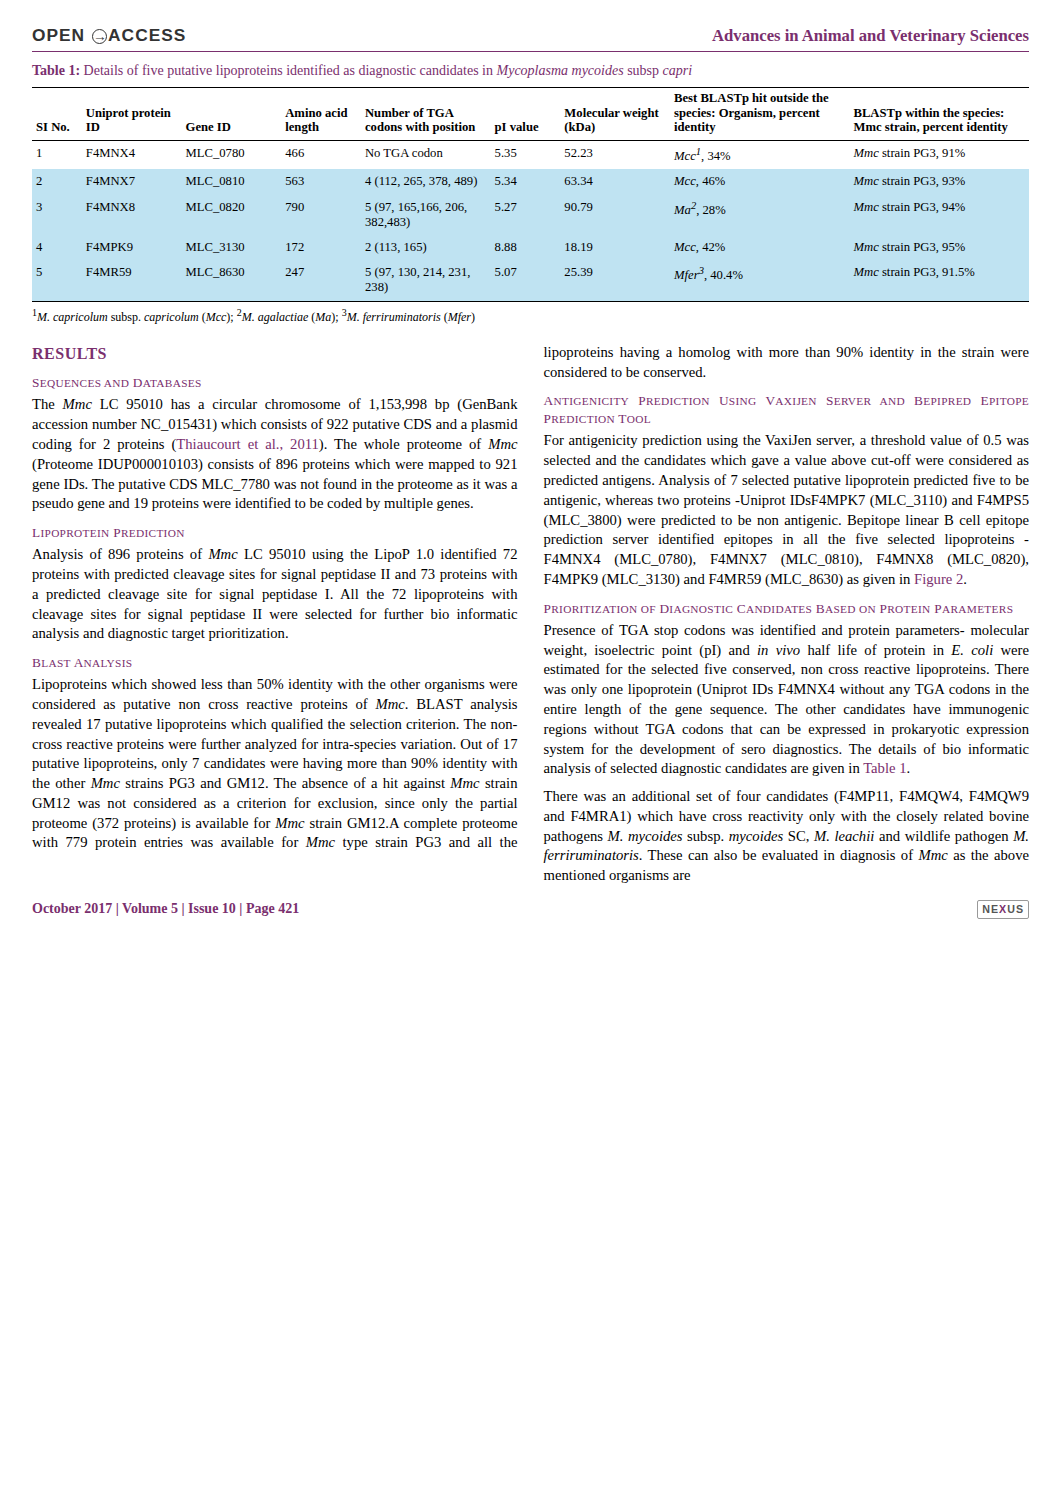OPEN →ACCESS
Advances in Animal and Veterinary Sciences
Table 1: Details of five putative lipoproteins identified as diagnostic candidates in Mycoplasma mycoides subsp capri
| SI No. | Uniprot protein ID | Gene ID | Amino acid length | Number of TGA codons with position | pI value | Molecular weight (kDa) | Best BLASTp hit outside the species: Organism, percent identity | BLASTp within the species: Mmc strain, percent identity |
| --- | --- | --- | --- | --- | --- | --- | --- | --- |
| 1 | F4MNX4 | MLC_0780 | 466 | No TGA codon | 5.35 | 52.23 | Mcc 1 , 34% | Mmc strain PG3, 91% |
| 2 | F4MNX7 | MLC_0810 | 563 | 4 (112, 265, 378, 489) | 5.34 | 63.34 | Mcc , 46% | Mmc strain PG3, 93% |
| 3 | F4MNX8 | MLC_0820 | 790 | 5 (97, 165,166, 206, 382,483) | 5.27 | 90.79 | Ma 2 , 28% | Mmc strain PG3, 94% |
| 4 | F4MPK9 | MLC_3130 | 172 | 2 (113, 165) | 8.88 | 18.19 | Mcc , 42% | Mmc strain PG3, 95% |
| 5 | F4MR59 | MLC_8630 | 247 | 5 (97, 130, 214, 231, 238) | 5.07 | 25.39 | Mfer 3 , 40.4% | Mmc strain PG3, 91.5% |
1M. capricolum subsp. capricolum (Mcc); 2M. agalactiae (Ma); 3M. ferriruminatoris (Mfer)
RESULTS
SEQUENCES AND DATABASES
The Mmc LC 95010 has a circular chromosome of 1,153,998 bp (GenBank accession number NC_015431) which consists of 922 putative CDS and a plasmid coding for 2 proteins (Thiaucourt et al., 2011). The whole proteome of Mmc (Proteome IDUP000010103) consists of 896 proteins which were mapped to 921 gene IDs. The putative CDS MLC_7780 was not found in the proteome as it was a pseudo gene and 19 proteins were identified to be coded by multiple genes.
LIPOPROTEIN PREDICTION
Analysis of 896 proteins of Mmc LC 95010 using the LipoP 1.0 identified 72 proteins with predicted cleavage sites for signal peptidase II and 73 proteins with a predicted cleavage site for signal peptidase I. All the 72 lipoproteins with cleavage sites for signal peptidase II were selected for further bio informatic analysis and diagnostic target prioritization.
BLAST ANALYSIS
Lipoproteins which showed less than 50% identity with the other organisms were considered as putative non cross reactive proteins of Mmc. BLAST analysis revealed 17 putative lipoproteins which qualified the selection criterion. The non-cross reactive proteins were further analyzed for intra-species variation. Out of 17 putative lipoproteins, only 7 candidates were having more than 90% identity with the other Mmc strains PG3 and GM12. The absence of a hit against Mmc strain GM12 was not considered as a criterion for exclusion, since only the partial proteome (372 proteins) is available for Mmc strain GM12.A complete proteome with 779 protein entries was available for Mmc type strain PG3 and all the lipoproteins having a homolog with more than 90% identity in the strain were considered to be conserved.
ANTIGENICITY PREDICTION USING VAXIJEN SERVER AND BEPIPRED EPITOPE PREDICTION TOOL
For antigenicity prediction using the VaxiJen server, a threshold value of 0.5 was selected and the candidates which gave a value above cut-off were considered as predicted antigens. Analysis of 7 selected putative lipoprotein predicted five to be antigenic, whereas two proteins -Uniprot IDsF4MPK7 (MLC_3110) and F4MPS5 (MLC_3800) were predicted to be non antigenic. Bepitope linear B cell epitope prediction server identified epitopes in all the five selected lipoproteins - F4MNX4 (MLC_0780), F4MNX7 (MLC_0810), F4MNX8 (MLC_0820), F4MPK9 (MLC_3130) and F4MR59 (MLC_8630) as given in Figure 2.
PRIORITIZATION OF DIAGNOSTIC CANDIDATES BASED ON PROTEIN PARAMETERS
Presence of TGA stop codons was identified and protein parameters- molecular weight, isoelectric point (pI) and in vivo half life of protein in E. coli were estimated for the selected five conserved, non cross reactive lipoproteins. There was only one lipoprotein (Uniprot IDs F4MNX4 without any TGA codons in the entire length of the gene sequence. The other candidates have immunogenic regions without TGA codons that can be expressed in prokaryotic expression system for the development of sero diagnostics. The details of bio informatic analysis of selected diagnostic candidates are given in Table 1.
There was an additional set of four candidates (F4MP11, F4MQW4, F4MQW9 and F4MRA1) which have cross reactivity only with the closely related bovine pathogens M. mycoides subsp. mycoides SC, M. leachii and wildlife pathogen M. ferriruminatoris. These can also be evaluated in diagnosis of Mmc as the above mentioned organisms are
October 2017 | Volume 5 | Issue 10 | Page 421
NEXUS